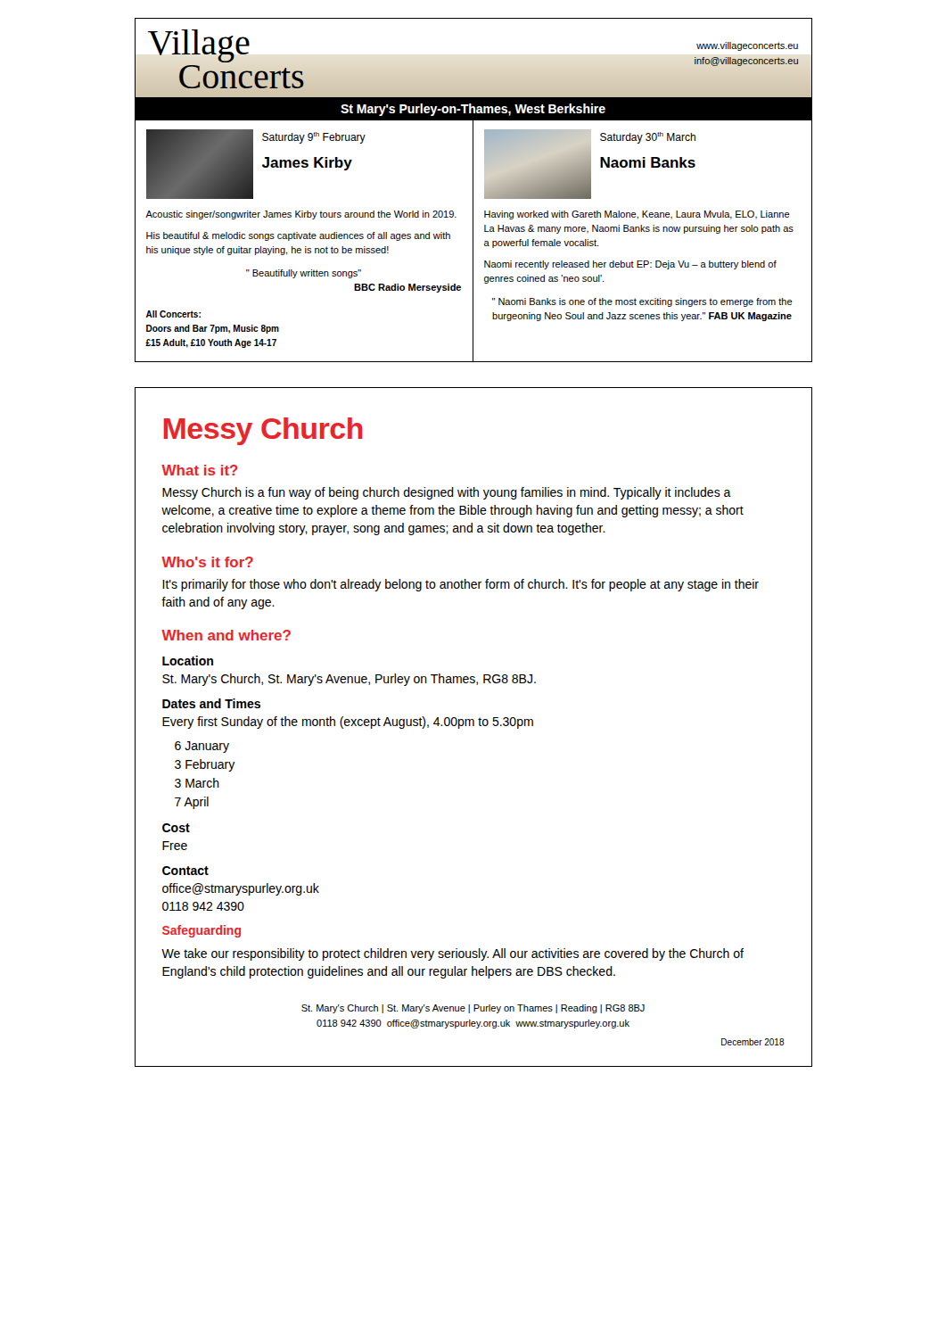Village Concerts
www.villageconcerts.eu
info@villageconcerts.eu
St Mary's Purley-on-Thames, West Berkshire
Saturday 9th February
James Kirby
Acoustic singer/songwriter James Kirby tours around the World in 2019.
His beautiful & melodic songs captivate audiences of all ages and with his unique style of guitar playing, he is not to be missed!
" Beautifully written songs" BBC Radio Merseyside
All Concerts: Doors and Bar 7pm, Music 8pm
£15 Adult, £10 Youth Age 14-17
Saturday 30th March
Naomi Banks
Having worked with Gareth Malone, Keane, Laura Mvula, ELO, Lianne La Havas & many more, Naomi Banks is now pursuing her solo path as a powerful female vocalist.
Naomi recently released her debut EP: Deja Vu – a buttery blend of genres coined as 'neo soul'.
" Naomi Banks is one of the most exciting singers to emerge from the burgeoning Neo Soul and Jazz scenes this year." FAB UK Magazine
Messy Church
What is it?
Messy Church is a fun way of being church designed with young families in mind. Typically it includes a welcome, a creative time to explore a theme from the Bible through having fun and getting messy; a short celebration involving story, prayer, song and games; and a sit down tea together.
Who's it for?
It's primarily for those who don't already belong to another form of church. It's for people at any stage in their faith and of any age.
When and where?
Location
St. Mary's Church, St. Mary's Avenue, Purley on Thames, RG8 8BJ.
Dates and Times
Every first Sunday of the month (except August), 4.00pm to 5.30pm
6 January
3 February
3 March
7 April
Cost
Free
Contact
office@stmaryspurley.org.uk
0118 942 4390
Safeguarding
We take our responsibility to protect children very seriously. All our activities are covered by the Church of England's child protection guidelines and all our regular helpers are DBS checked.
St. Mary's Church | St. Mary's Avenue | Purley on Thames | Reading | RG8 8BJ
0118 942 4390 office@stmaryspurley.org.uk www.stmaryspurley.org.uk
December 2018